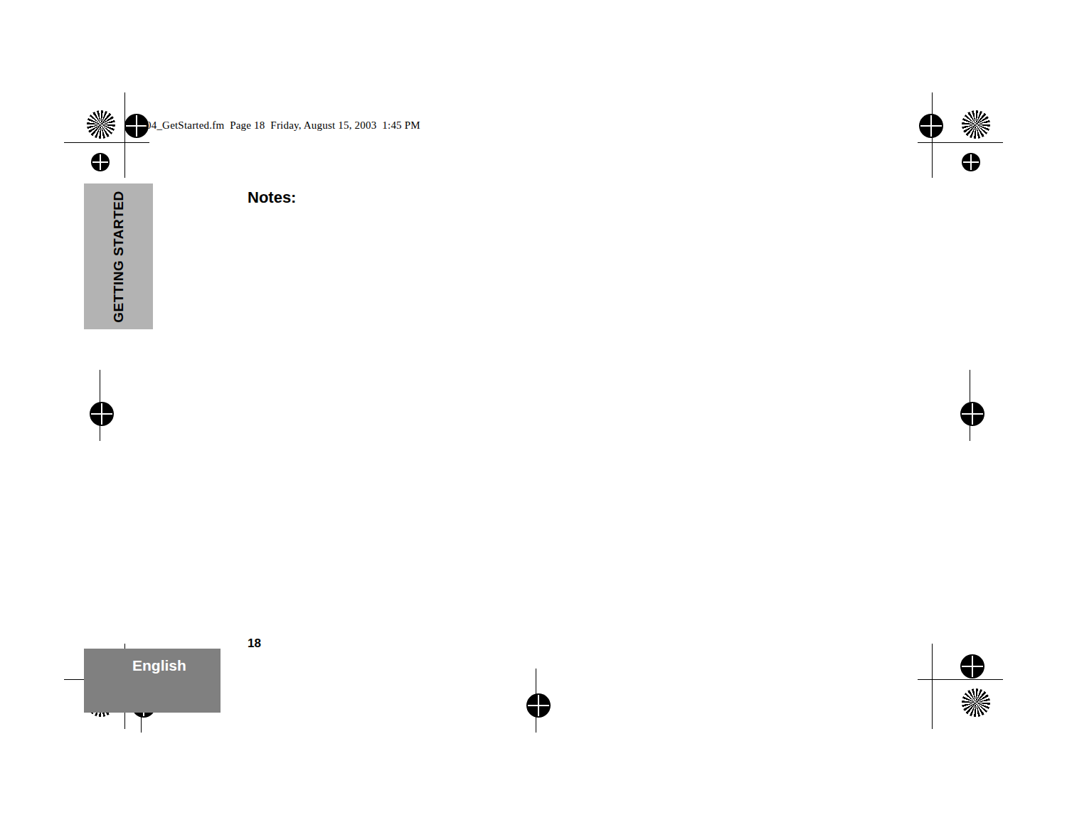04_GetStarted.fm Page 18 Friday, August 15, 2003 1:45 PM
GETTING STARTED
Notes:
18
English